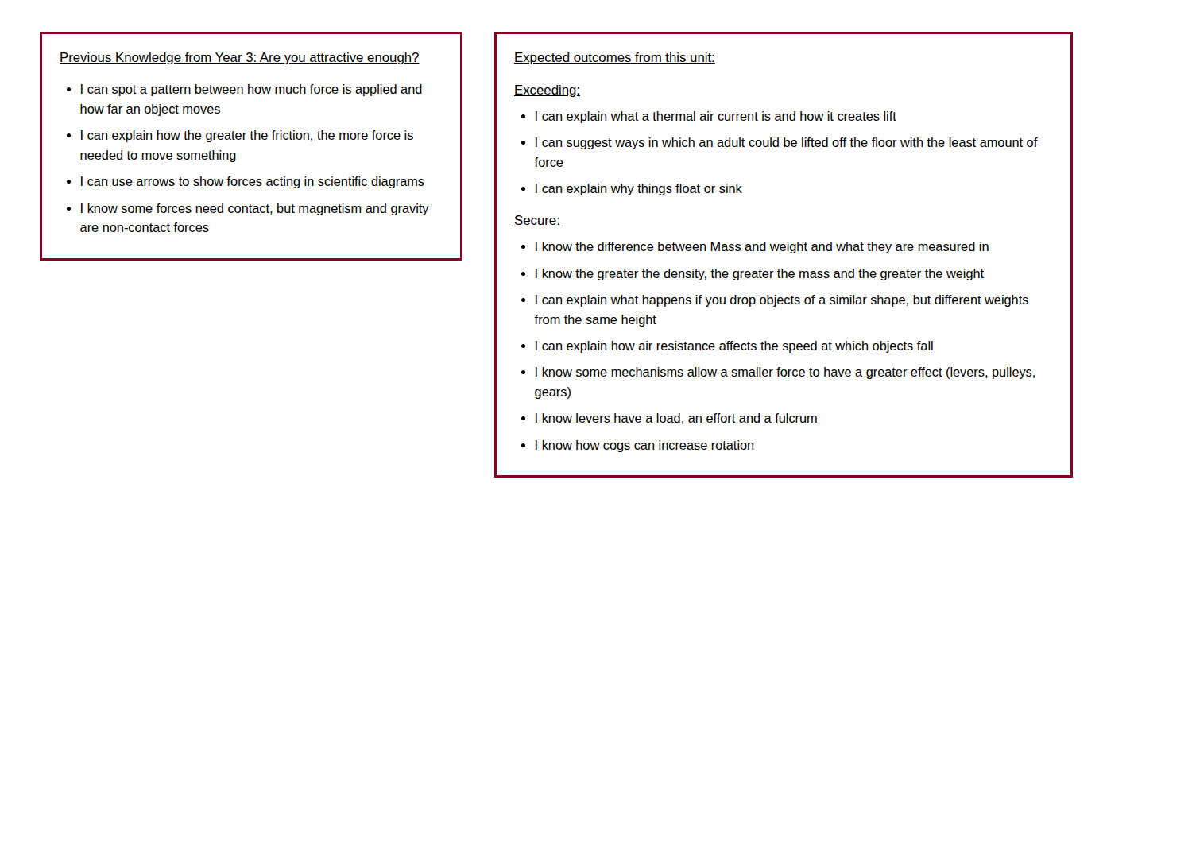Previous Knowledge from Year 3: Are you attractive enough?
I can spot a pattern between how much force is applied and how far an object moves
I can explain how the greater the friction, the more force is needed to move something
I can use arrows to show forces acting in scientific diagrams
I know some forces need contact, but magnetism and gravity are non-contact forces
Expected outcomes from this unit:
Exceeding:
I can explain what a thermal air current is and how it creates lift
I can suggest ways in which an adult could be lifted off the floor with the least amount of force
I can explain why things float or sink
Secure:
I know the difference between Mass and weight and what they are measured in
I know the greater the density, the greater the mass and the greater the weight
I can explain what happens if you drop objects of a similar shape, but different weights from the same height
I can explain how air resistance affects the speed at which objects fall
I know some mechanisms allow a smaller force to have a greater effect (levers, pulleys, gears)
I know levers have a load, an effort and a fulcrum
I know how cogs can increase rotation